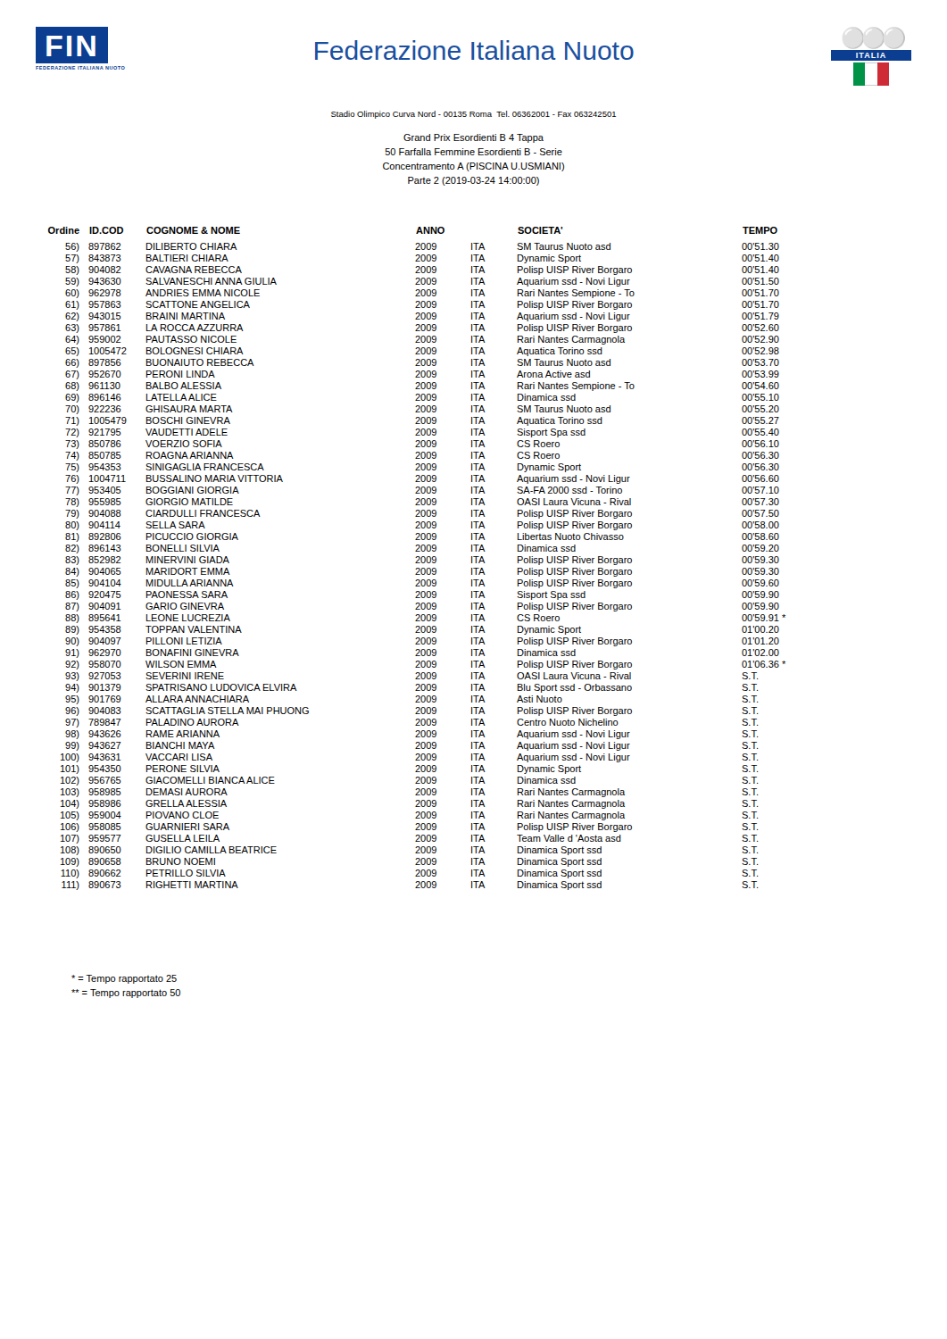FIN
FEDERAZIONE ITALIANA NUOTO
Federazione Italiana Nuoto
⚪⚪⚪
ITALIA
Stadio Olimpico Curva Nord - 00135 Roma Tel. 06362001 - Fax 063242501
Grand Prix Esordienti B 4 Tappa
50 Farfalla Femmine Esordienti B - Serie
Concentramento A (PISCINA U.USMIANI)
Parte 2 (2019-03-24 14:00:00)
| Ordine | ID.COD | COGNOME & NOME | ANNO | | SOCIETA' | TEMPO |
| --- | --- | --- | --- | --- | --- | --- |
| 56) | 897862 | DILIBERTO CHIARA | 2009 | ITA | SM Taurus Nuoto asd | 00'51.30 |
| 57) | 843873 | BALTIERI CHIARA | 2009 | ITA | Dynamic Sport | 00'51.40 |
| 58) | 904082 | CAVAGNA REBECCA | 2009 | ITA | Polisp UISP River Borgaro | 00'51.40 |
| 59) | 943630 | SALVANESCHI ANNA GIULIA | 2009 | ITA | Aquarium ssd - Novi Ligur | 00'51.50 |
| 60) | 962978 | ANDRIES EMMA NICOLE | 2009 | ITA | Rari Nantes Sempione - To | 00'51.70 |
| 61) | 957863 | SCATTONE ANGELICA | 2009 | ITA | Polisp UISP River Borgaro | 00'51.70 |
| 62) | 943015 | BRAINI MARTINA | 2009 | ITA | Aquarium ssd - Novi Ligur | 00'51.79 |
| 63) | 957861 | LA ROCCA AZZURRA | 2009 | ITA | Polisp UISP River Borgaro | 00'52.60 |
| 64) | 959002 | PAUTASSO NICOLE | 2009 | ITA | Rari Nantes Carmagnola | 00'52.90 |
| 65) | 1005472 | BOLOGNESI CHIARA | 2009 | ITA | Aquatica Torino ssd | 00'52.98 |
| 66) | 897856 | BUONAIUTO REBECCA | 2009 | ITA | SM Taurus Nuoto asd | 00'53.70 |
| 67) | 952670 | PERONI LINDA | 2009 | ITA | Arona Active asd | 00'53.99 |
| 68) | 961130 | BALBO ALESSIA | 2009 | ITA | Rari Nantes Sempione - To | 00'54.60 |
| 69) | 896146 | LATELLA ALICE | 2009 | ITA | Dinamica ssd | 00'55.10 |
| 70) | 922236 | GHISAURA MARTA | 2009 | ITA | SM Taurus Nuoto asd | 00'55.20 |
| 71) | 1005479 | BOSCHI GINEVRA | 2009 | ITA | Aquatica Torino ssd | 00'55.27 |
| 72) | 921795 | VAUDETTI ADELE | 2009 | ITA | Sisport Spa ssd | 00'55.40 |
| 73) | 850786 | VOERZIO SOFIA | 2009 | ITA | CS Roero | 00'56.10 |
| 74) | 850785 | ROAGNA ARIANNA | 2009 | ITA | CS Roero | 00'56.30 |
| 75) | 954353 | SINIGAGLIA FRANCESCA | 2009 | ITA | Dynamic Sport | 00'56.30 |
| 76) | 1004711 | BUSSALINO MARIA VITTORIA | 2009 | ITA | Aquarium ssd - Novi Ligur | 00'56.60 |
| 77) | 953405 | BOGGIANI GIORGIA | 2009 | ITA | SA-FA 2000 ssd - Torino | 00'57.10 |
| 78) | 955985 | GIORGIO MATILDE | 2009 | ITA | OASI Laura Vicuna - Rival | 00'57.30 |
| 79) | 904088 | CIARDULLI FRANCESCA | 2009 | ITA | Polisp UISP River Borgaro | 00'57.50 |
| 80) | 904114 | SELLA SARA | 2009 | ITA | Polisp UISP River Borgaro | 00'58.00 |
| 81) | 892806 | PICUCCIO GIORGIA | 2009 | ITA | Libertas Nuoto Chivasso | 00'58.60 |
| 82) | 896143 | BONELLI SILVIA | 2009 | ITA | Dinamica ssd | 00'59.20 |
| 83) | 852982 | MINERVINI GIADA | 2009 | ITA | Polisp UISP River Borgaro | 00'59.30 |
| 84) | 904065 | MARIDORT EMMA | 2009 | ITA | Polisp UISP River Borgaro | 00'59.30 |
| 85) | 904104 | MIDULLA ARIANNA | 2009 | ITA | Polisp UISP River Borgaro | 00'59.60 |
| 86) | 920475 | PAONESSA SARA | 2009 | ITA | Sisport Spa ssd | 00'59.90 |
| 87) | 904091 | GARIO GINEVRA | 2009 | ITA | Polisp UISP River Borgaro | 00'59.90 |
| 88) | 895641 | LEONE LUCREZIA | 2009 | ITA | CS Roero | 00'59.91 * |
| 89) | 954358 | TOPPAN VALENTINA | 2009 | ITA | Dynamic Sport | 01'00.20 |
| 90) | 904097 | PILLONI LETIZIA | 2009 | ITA | Polisp UISP River Borgaro | 01'01.20 |
| 91) | 962970 | BONAFINI GINEVRA | 2009 | ITA | Dinamica ssd | 01'02.00 |
| 92) | 958070 | WILSON EMMA | 2009 | ITA | Polisp UISP River Borgaro | 01'06.36 * |
| 93) | 927053 | SEVERINI IRENE | 2009 | ITA | OASI Laura Vicuna - Rival | S.T. |
| 94) | 901379 | SPATRISANO LUDOVICA ELVIRA | 2009 | ITA | Blu Sport ssd - Orbassano | S.T. |
| 95) | 901769 | ALLARA ANNACHIARA | 2009 | ITA | Asti Nuoto | S.T. |
| 96) | 904083 | SCATTAGLIA STELLA MAI PHUONG | 2009 | ITA | Polisp UISP River Borgaro | S.T. |
| 97) | 789847 | PALADINO AURORA | 2009 | ITA | Centro Nuoto Nichelino | S.T. |
| 98) | 943626 | RAME ARIANNA | 2009 | ITA | Aquarium ssd - Novi Ligur | S.T. |
| 99) | 943627 | BIANCHI MAYA | 2009 | ITA | Aquarium ssd - Novi Ligur | S.T. |
| 100) | 943631 | VACCARI LISA | 2009 | ITA | Aquarium ssd - Novi Ligur | S.T. |
| 101) | 954350 | PERONE SILVIA | 2009 | ITA | Dynamic Sport | S.T. |
| 102) | 956765 | GIACOMELLI BIANCA ALICE | 2009 | ITA | Dinamica ssd | S.T. |
| 103) | 958985 | DEMASI AURORA | 2009 | ITA | Rari Nantes Carmagnola | S.T. |
| 104) | 958986 | GRELLA ALESSIA | 2009 | ITA | Rari Nantes Carmagnola | S.T. |
| 105) | 959004 | PIOVANO CLOE | 2009 | ITA | Rari Nantes Carmagnola | S.T. |
| 106) | 958085 | GUARNIERI SARA | 2009 | ITA | Polisp UISP River Borgaro | S.T. |
| 107) | 959577 | GUSELLA LEILA | 2009 | ITA | Team Valle d 'Aosta asd | S.T. |
| 108) | 890650 | DIGILIO CAMILLA BEATRICE | 2009 | ITA | Dinamica Sport ssd | S.T. |
| 109) | 890658 | BRUNO NOEMI | 2009 | ITA | Dinamica Sport ssd | S.T. |
| 110) | 890662 | PETRILLO SILVIA | 2009 | ITA | Dinamica Sport ssd | S.T. |
| 111) | 890673 | RIGHETTI MARTINA | 2009 | ITA | Dinamica Sport ssd | S.T. |
* = Tempo rapportato 25
** = Tempo rapportato 50